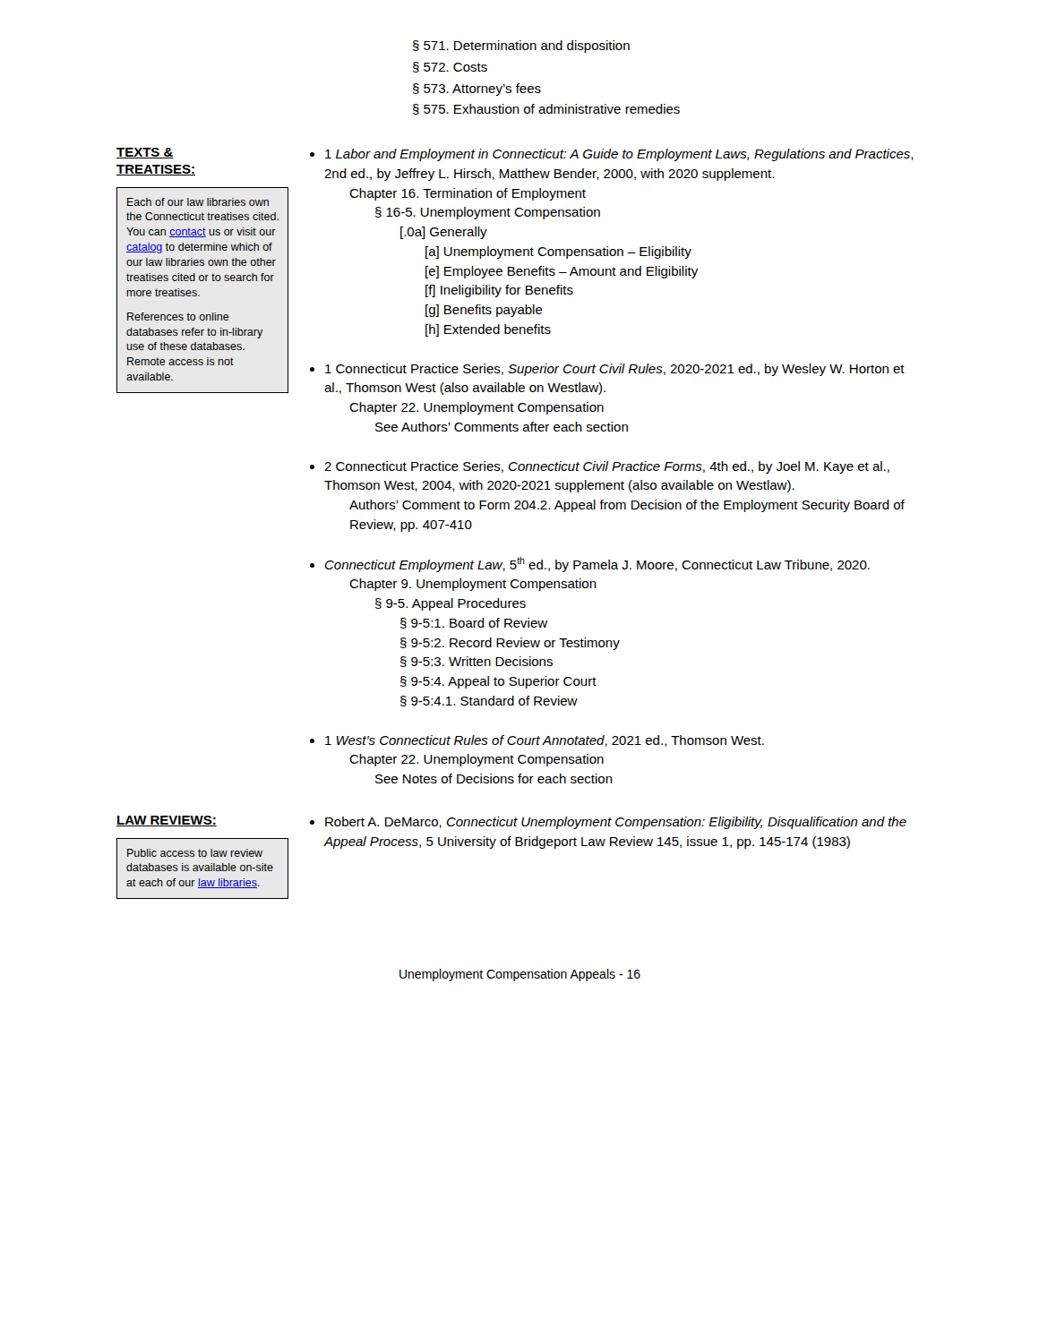§ 571. Determination and disposition
§ 572. Costs
§ 573. Attorney’s fees
§ 575. Exhaustion of administrative remedies
TEXTS &
TREATISES:
Each of our law libraries own the Connecticut treatises cited. You can contact us or visit our catalog to determine which of our law libraries own the other treatises cited or to search for more treatises.
References to online databases refer to in-library use of these databases. Remote access is not available.
1 Labor and Employment in Connecticut: A Guide to Employment Laws, Regulations and Practices, 2nd ed., by Jeffrey L. Hirsch, Matthew Bender, 2000, with 2020 supplement.
Chapter 16. Termination of Employment
§ 16-5. Unemployment Compensation
[.0a] Generally
[a] Unemployment Compensation – Eligibility
[e] Employee Benefits – Amount and Eligibility
[f] Ineligibility for Benefits
[g] Benefits payable
[h] Extended benefits
1 Connecticut Practice Series, Superior Court Civil Rules, 2020-2021 ed., by Wesley W. Horton et al., Thomson West (also available on Westlaw).
Chapter 22. Unemployment Compensation
See Authors’ Comments after each section
2 Connecticut Practice Series, Connecticut Civil Practice Forms, 4th ed., by Joel M. Kaye et al., Thomson West, 2004, with 2020-2021 supplement (also available on Westlaw).
Authors’ Comment to Form 204.2. Appeal from Decision of the Employment Security Board of Review, pp. 407-410
Connecticut Employment Law, 5th ed., by Pamela J. Moore, Connecticut Law Tribune, 2020.
Chapter 9. Unemployment Compensation
§ 9-5. Appeal Procedures
§ 9-5:1. Board of Review
§ 9-5:2. Record Review or Testimony
§ 9-5:3. Written Decisions
§ 9-5:4. Appeal to Superior Court
§ 9-5:4.1. Standard of Review
1 West’s Connecticut Rules of Court Annotated, 2021 ed., Thomson West.
Chapter 22. Unemployment Compensation
See Notes of Decisions for each section
LAW REVIEWS:
Public access to law review databases is available on-site at each of our law libraries.
Robert A. DeMarco, Connecticut Unemployment Compensation: Eligibility, Disqualification and the Appeal Process, 5 University of Bridgeport Law Review 145, issue 1, pp. 145-174 (1983)
Unemployment Compensation Appeals - 16